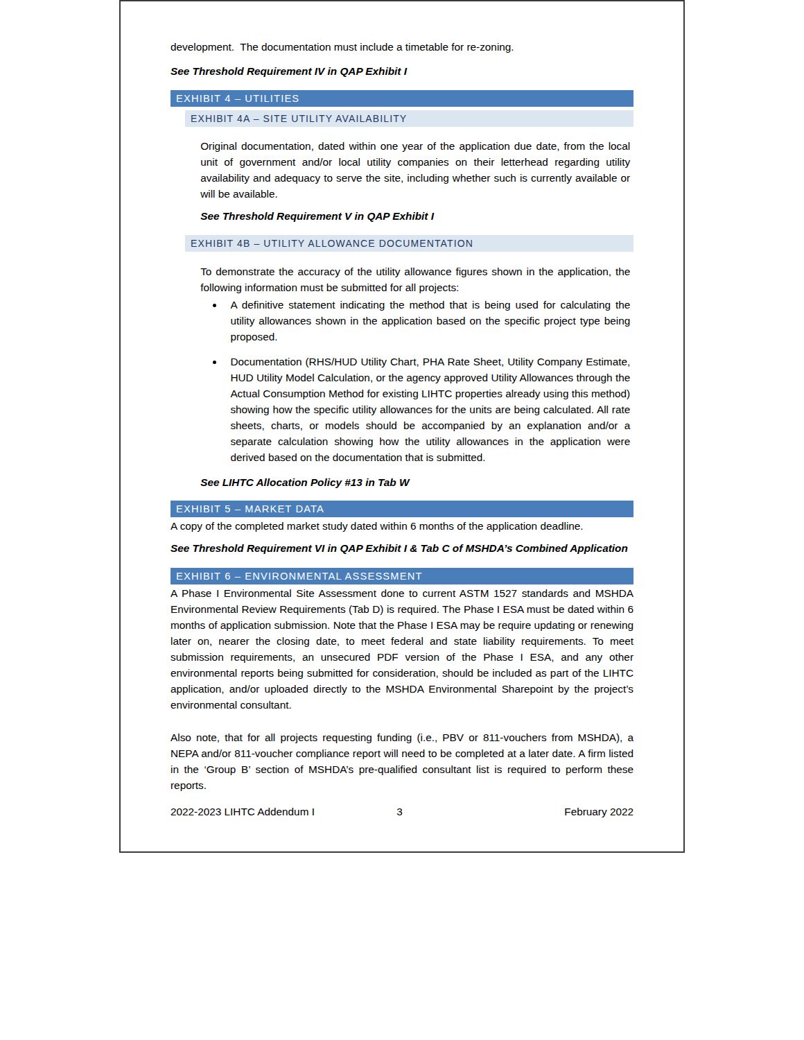development. The documentation must include a timetable for re-zoning.
See Threshold Requirement IV in QAP Exhibit I
EXHIBIT 4 – UTILITIES
EXHIBIT 4A – SITE UTILITY AVAILABILITY
Original documentation, dated within one year of the application due date, from the local unit of government and/or local utility companies on their letterhead regarding utility availability and adequacy to serve the site, including whether such is currently available or will be available.
See Threshold Requirement V in QAP Exhibit I
EXHIBIT 4B – UTILITY ALLOWANCE DOCUMENTATION
To demonstrate the accuracy of the utility allowance figures shown in the application, the following information must be submitted for all projects:
A definitive statement indicating the method that is being used for calculating the utility allowances shown in the application based on the specific project type being proposed.
Documentation (RHS/HUD Utility Chart, PHA Rate Sheet, Utility Company Estimate, HUD Utility Model Calculation, or the agency approved Utility Allowances through the Actual Consumption Method for existing LIHTC properties already using this method) showing how the specific utility allowances for the units are being calculated. All rate sheets, charts, or models should be accompanied by an explanation and/or a separate calculation showing how the utility allowances in the application were derived based on the documentation that is submitted.
See LIHTC Allocation Policy #13 in Tab W
EXHIBIT 5 – MARKET DATA
A copy of the completed market study dated within 6 months of the application deadline.
See Threshold Requirement VI in QAP Exhibit I & Tab C of MSHDA’s Combined Application
EXHIBIT 6 – ENVIRONMENTAL ASSESSMENT
A Phase I Environmental Site Assessment done to current ASTM 1527 standards and MSHDA Environmental Review Requirements (Tab D) is required. The Phase I ESA must be dated within 6 months of application submission. Note that the Phase I ESA may be require updating or renewing later on, nearer the closing date, to meet federal and state liability requirements. To meet submission requirements, an unsecured PDF version of the Phase I ESA, and any other environmental reports being submitted for consideration, should be included as part of the LIHTC application, and/or uploaded directly to the MSHDA Environmental Sharepoint by the project’s environmental consultant.
Also note, that for all projects requesting funding (i.e., PBV or 811-vouchers from MSHDA), a NEPA and/or 811-voucher compliance report will need to be completed at a later date. A firm listed in the ‘Group B’ section of MSHDA’s pre-qualified consultant list is required to perform these reports.
2022-2023 LIHTC Addendum I 3 February 2022